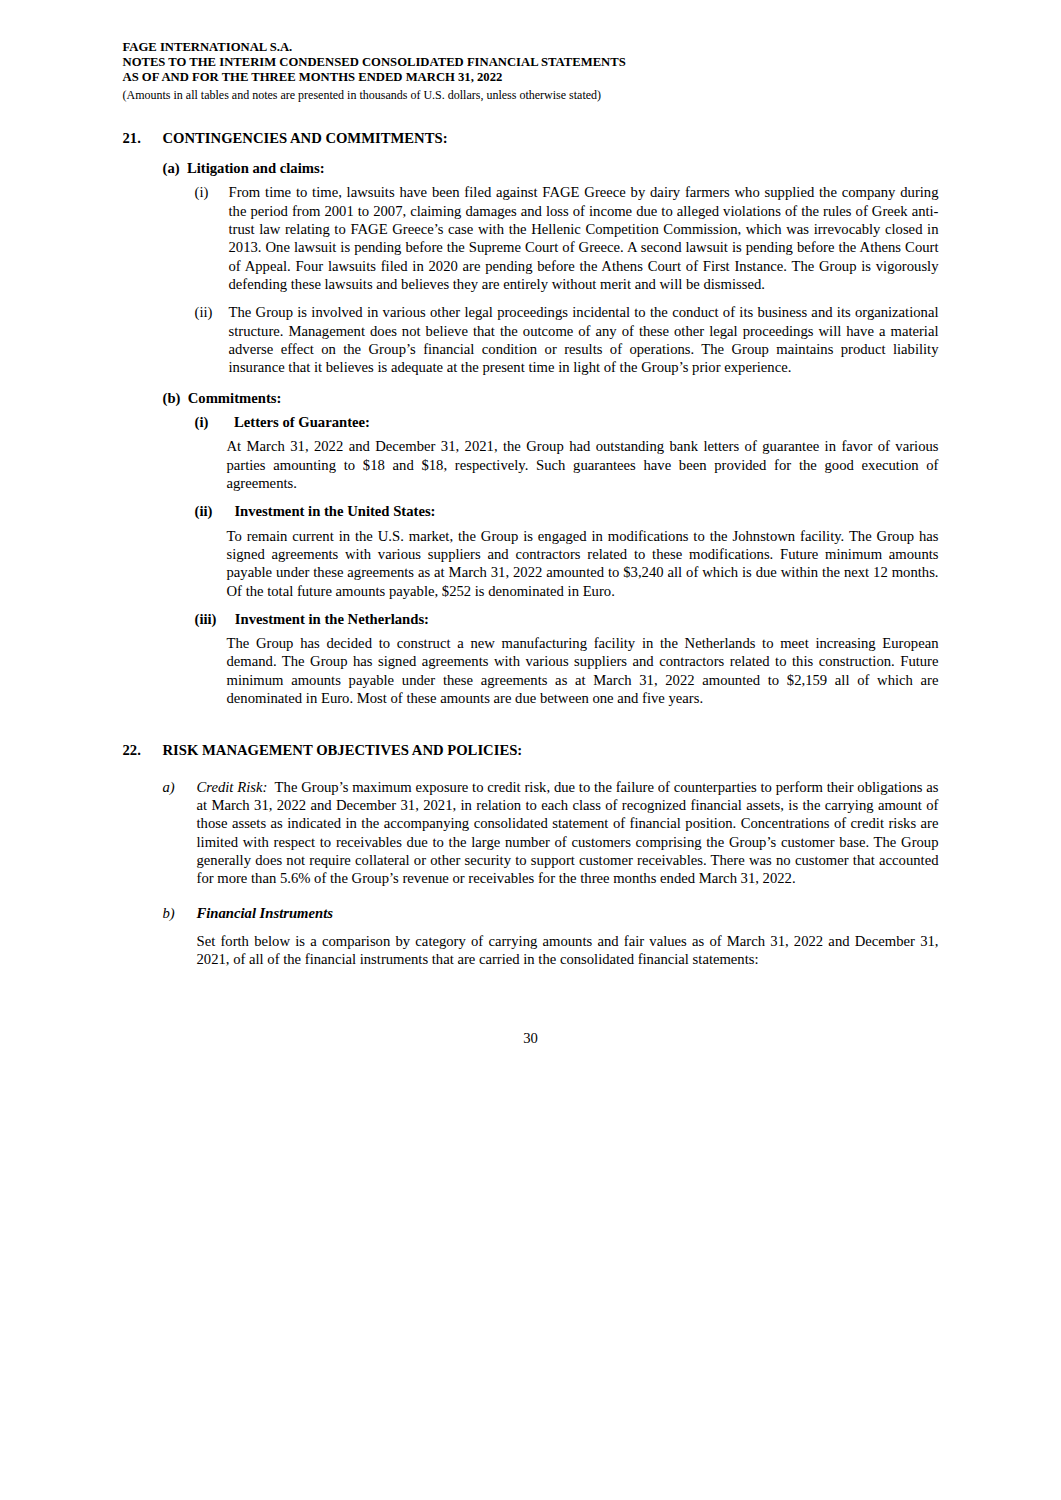FAGE INTERNATIONAL S.A. NOTES TO THE INTERIM CONDENSED CONSOLIDATED FINANCIAL STATEMENTS AS OF AND FOR THE THREE MONTHS ENDED MARCH 31, 2022
(Amounts in all tables and notes are presented in thousands of U.S. dollars, unless otherwise stated)
21. CONTINGENCIES AND COMMITMENTS:
(a) Litigation and claims:
(i)
From time to time, lawsuits have been filed against FAGE Greece by dairy farmers who supplied the company during the period from 2001 to 2007, claiming damages and loss of income due to alleged violations of the rules of Greek anti-trust law relating to FAGE Greece’s case with the Hellenic Competition Commission, which was irrevocably closed in 2013. One lawsuit is pending before the Supreme Court of Greece. A second lawsuit is pending before the Athens Court of Appeal. Four lawsuits filed in 2020 are pending before the Athens Court of First Instance. The Group is vigorously defending these lawsuits and believes they are entirely without merit and will be dismissed.
(ii)
The Group is involved in various other legal proceedings incidental to the conduct of its business and its organizational structure. Management does not believe that the outcome of any of these other legal proceedings will have a material adverse effect on the Group’s financial condition or results of operations. The Group maintains product liability insurance that it believes is adequate at the present time in light of the Group’s prior experience.
(b) Commitments:
(i) Letters of Guarantee:
At March 31, 2022 and December 31, 2021, the Group had outstanding bank letters of guarantee in favor of various parties amounting to $18 and $18, respectively. Such guarantees have been provided for the good execution of agreements.
(ii) Investment in the United States:
To remain current in the U.S. market, the Group is engaged in modifications to the Johnstown facility. The Group has signed agreements with various suppliers and contractors related to these modifications. Future minimum amounts payable under these agreements as at March 31, 2022 amounted to $3,240 all of which is due within the next 12 months. Of the total future amounts payable, $252 is denominated in Euro.
(iii) Investment in the Netherlands:
The Group has decided to construct a new manufacturing facility in the Netherlands to meet increasing European demand. The Group has signed agreements with various suppliers and contractors related to this construction. Future minimum amounts payable under these agreements as at March 31, 2022 amounted to $2,159 all of which are denominated in Euro. Most of these amounts are due between one and five years.
22. RISK MANAGEMENT OBJECTIVES AND POLICIES:
a)
Credit Risk: The Group’s maximum exposure to credit risk, due to the failure of counterparties to perform their obligations as at March 31, 2022 and December 31, 2021, in relation to each class of recognized financial assets, is the carrying amount of those assets as indicated in the accompanying consolidated statement of financial position. Concentrations of credit risks are limited with respect to receivables due to the large number of customers comprising the Group’s customer base. The Group generally does not require collateral or other security to support customer receivables. There was no customer that accounted for more than 5.6% of the Group’s revenue or receivables for the three months ended March 31, 2022.
b)
Financial Instruments
Set forth below is a comparison by category of carrying amounts and fair values as of March 31, 2022 and December 31, 2021, of all of the financial instruments that are carried in the consolidated financial statements:
30